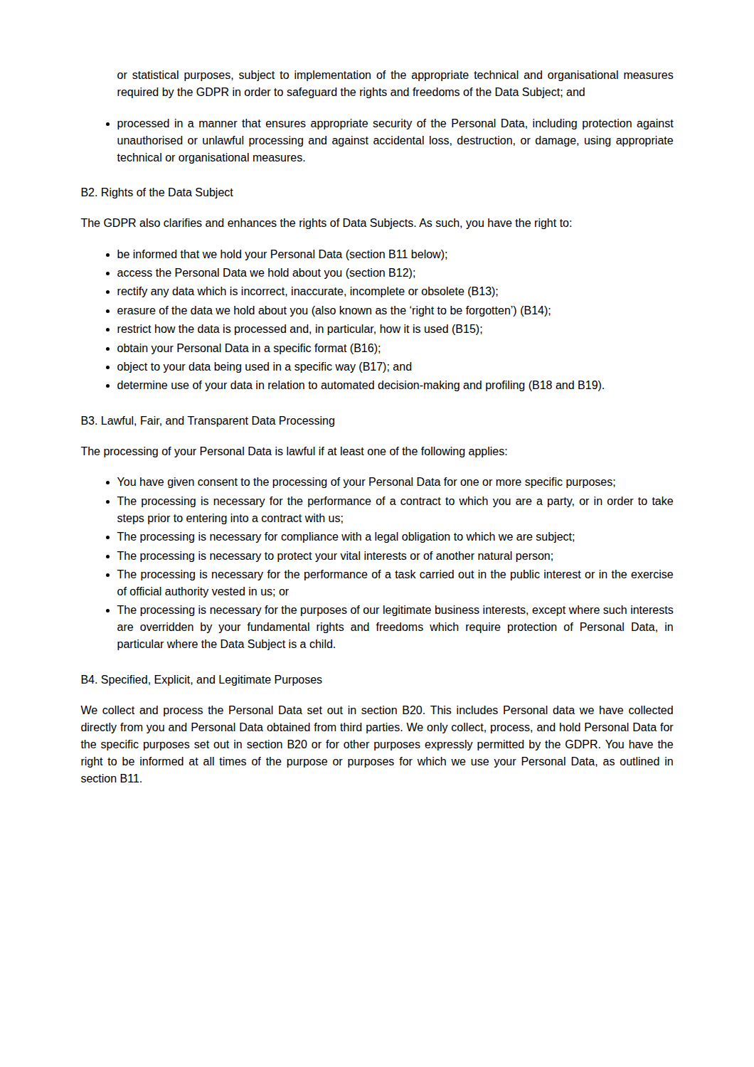or statistical purposes, subject to implementation of the appropriate technical and organisational measures required by the GDPR in order to safeguard the rights and freedoms of the Data Subject; and
processed in a manner that ensures appropriate security of the Personal Data, including protection against unauthorised or unlawful processing and against accidental loss, destruction, or damage, using appropriate technical or organisational measures.
B2. Rights of the Data Subject
The GDPR also clarifies and enhances the rights of Data Subjects. As such, you have the right to:
be informed that we hold your Personal Data (section B11 below);
access the Personal Data we hold about you (section B12);
rectify any data which is incorrect, inaccurate, incomplete or obsolete (B13);
erasure of the data we hold about you (also known as the ‘right to be forgotten’) (B14);
restrict how the data is processed and, in particular, how it is used (B15);
obtain your Personal Data in a specific format (B16);
object to your data being used in a specific way (B17); and
determine use of your data in relation to automated decision-making and profiling (B18 and B19).
B3. Lawful, Fair, and Transparent Data Processing
The processing of your Personal Data is lawful if at least one of the following applies:
You have given consent to the processing of your Personal Data for one or more specific purposes;
The processing is necessary for the performance of a contract to which you are a party, or in order to take steps prior to entering into a contract with us;
The processing is necessary for compliance with a legal obligation to which we are subject;
The processing is necessary to protect your vital interests or of another natural person;
The processing is necessary for the performance of a task carried out in the public interest or in the exercise of official authority vested in us; or
The processing is necessary for the purposes of our legitimate business interests, except where such interests are overridden by your fundamental rights and freedoms which require protection of Personal Data, in particular where the Data Subject is a child.
B4. Specified, Explicit, and Legitimate Purposes
We collect and process the Personal Data set out in section B20. This includes Personal data we have collected directly from you and Personal Data obtained from third parties. We only collect, process, and hold Personal Data for the specific purposes set out in section B20 or for other purposes expressly permitted by the GDPR. You have the right to be informed at all times of the purpose or purposes for which we use your Personal Data, as outlined in section B11.